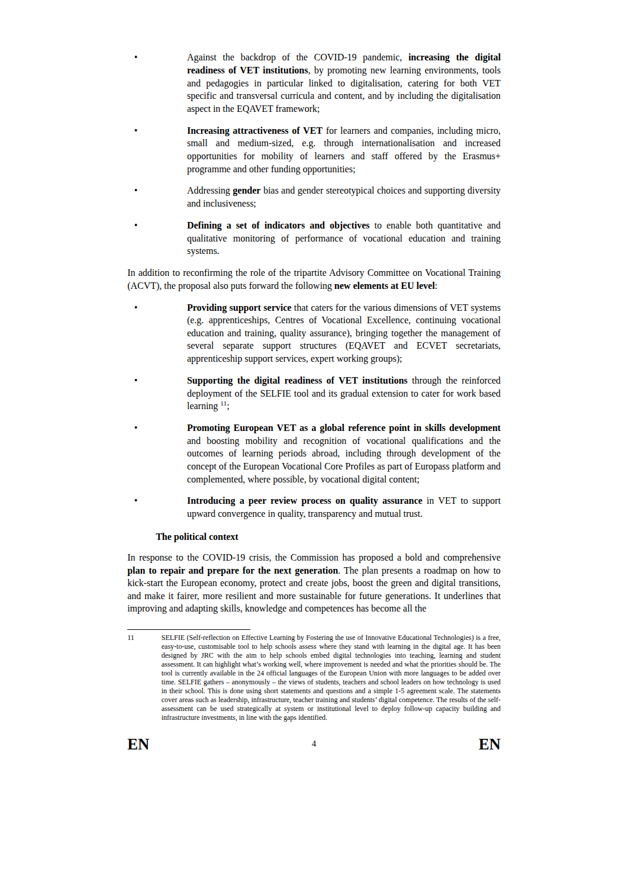Against the backdrop of the COVID-19 pandemic, increasing the digital readiness of VET institutions, by promoting new learning environments, tools and pedagogies in particular linked to digitalisation, catering for both VET specific and transversal curricula and content, and by including the digitalisation aspect in the EQAVET framework;
Increasing attractiveness of VET for learners and companies, including micro, small and medium-sized, e.g. through internationalisation and increased opportunities for mobility of learners and staff offered by the Erasmus+ programme and other funding opportunities;
Addressing gender bias and gender stereotypical choices and supporting diversity and inclusiveness;
Defining a set of indicators and objectives to enable both quantitative and qualitative monitoring of performance of vocational education and training systems.
In addition to reconfirming the role of the tripartite Advisory Committee on Vocational Training (ACVT), the proposal also puts forward the following new elements at EU level:
Providing support service that caters for the various dimensions of VET systems (e.g. apprenticeships, Centres of Vocational Excellence, continuing vocational education and training, quality assurance), bringing together the management of several separate support structures (EQAVET and ECVET secretariats, apprenticeship support services, expert working groups);
Supporting the digital readiness of VET institutions through the reinforced deployment of the SELFIE tool and its gradual extension to cater for work based learning 11;
Promoting European VET as a global reference point in skills development and boosting mobility and recognition of vocational qualifications and the outcomes of learning periods abroad, including through development of the concept of the European Vocational Core Profiles as part of Europass platform and complemented, where possible, by vocational digital content;
Introducing a peer review process on quality assurance in VET to support upward convergence in quality, transparency and mutual trust.
The political context
In response to the COVID-19 crisis, the Commission has proposed a bold and comprehensive plan to repair and prepare for the next generation. The plan presents a roadmap on how to kick-start the European economy, protect and create jobs, boost the green and digital transitions, and make it fairer, more resilient and more sustainable for future generations. It underlines that improving and adapting skills, knowledge and competences has become all the
11
SELFIE (Self-reflection on Effective Learning by Fostering the use of Innovative Educational Technologies) is a free, easy-to-use, customisable tool to help schools assess where they stand with learning in the digital age. It has been designed by JRC with the aim to help schools embed digital technologies into teaching, learning and student assessment. It can highlight what’s working well, where improvement is needed and what the priorities should be. The tool is currently available in the 24 official languages of the European Union with more languages to be added over time. SELFIE gathers – anonymously – the views of students, teachers and school leaders on how technology is used in their school. This is done using short statements and questions and a simple 1-5 agreement scale. The statements cover areas such as leadership, infrastructure, teacher training and students’ digital competence. The results of the self-assessment can be used strategically at system or institutional level to deploy follow-up capacity building and infrastructure investments, in line with the gaps identified.
EN
4
EN